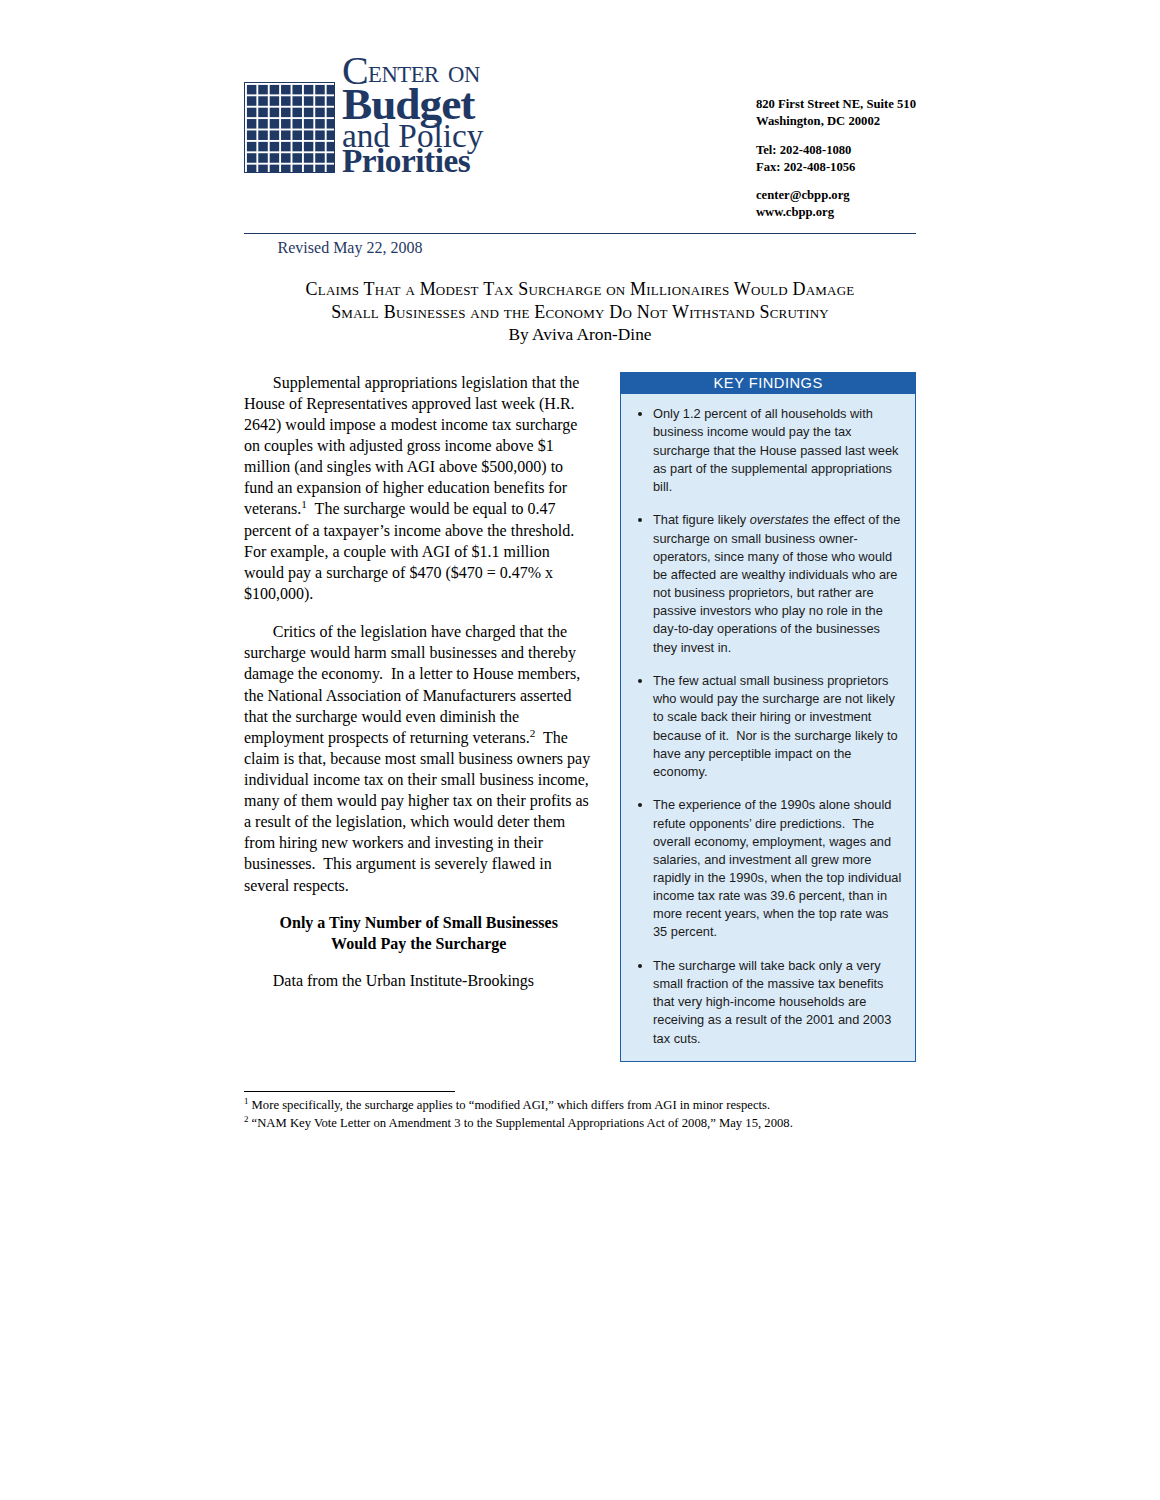CENTER ON Budget and Policy Priorities
820 First Street NE, Suite 510
Washington, DC 20002
Tel: 202-408-1080
Fax: 202-408-1056
center@cbpp.org
www.cbpp.org
Revised May 22, 2008
Claims That a Modest Tax Surcharge on Millionaires Would Damage
Small Businesses and the Economy Do Not Withstand Scrutiny
By Aviva Aron-Dine
Supplemental appropriations legislation that the House of Representatives approved last week (H.R. 2642) would impose a modest income tax surcharge on couples with adjusted gross income above $1 million (and singles with AGI above $500,000) to fund an expansion of higher education benefits for veterans.1 The surcharge would be equal to 0.47 percent of a taxpayer’s income above the threshold. For example, a couple with AGI of $1.1 million would pay a surcharge of $470 ($470 = 0.47% x $100,000).
Critics of the legislation have charged that the surcharge would harm small businesses and thereby damage the economy. In a letter to House members, the National Association of Manufacturers asserted that the surcharge would even diminish the employment prospects of returning veterans.2 The claim is that, because most small business owners pay individual income tax on their small business income, many of them would pay higher tax on their profits as a result of the legislation, which would deter them from hiring new workers and investing in their businesses. This argument is severely flawed in several respects.
Only a Tiny Number of Small Businesses
Would Pay the Surcharge
Data from the Urban Institute-Brookings
KEY FINDINGS
Only 1.2 percent of all households with business income would pay the tax surcharge that the House passed last week as part of the supplemental appropriations bill.
That figure likely overstates the effect of the surcharge on small business owner-operators, since many of those who would be affected are wealthy individuals who are not business proprietors, but rather are passive investors who play no role in the day-to-day operations of the businesses they invest in.
The few actual small business proprietors who would pay the surcharge are not likely to scale back their hiring or investment because of it. Nor is the surcharge likely to have any perceptible impact on the economy.
The experience of the 1990s alone should refute opponents’ dire predictions. The overall economy, employment, wages and salaries, and investment all grew more rapidly in the 1990s, when the top individual income tax rate was 39.6 percent, than in more recent years, when the top rate was 35 percent.
The surcharge will take back only a very small fraction of the massive tax benefits that very high-income households are receiving as a result of the 2001 and 2003 tax cuts.
1 More specifically, the surcharge applies to “modified AGI,” which differs from AGI in minor respects.
2 “NAM Key Vote Letter on Amendment 3 to the Supplemental Appropriations Act of 2008,” May 15, 2008.